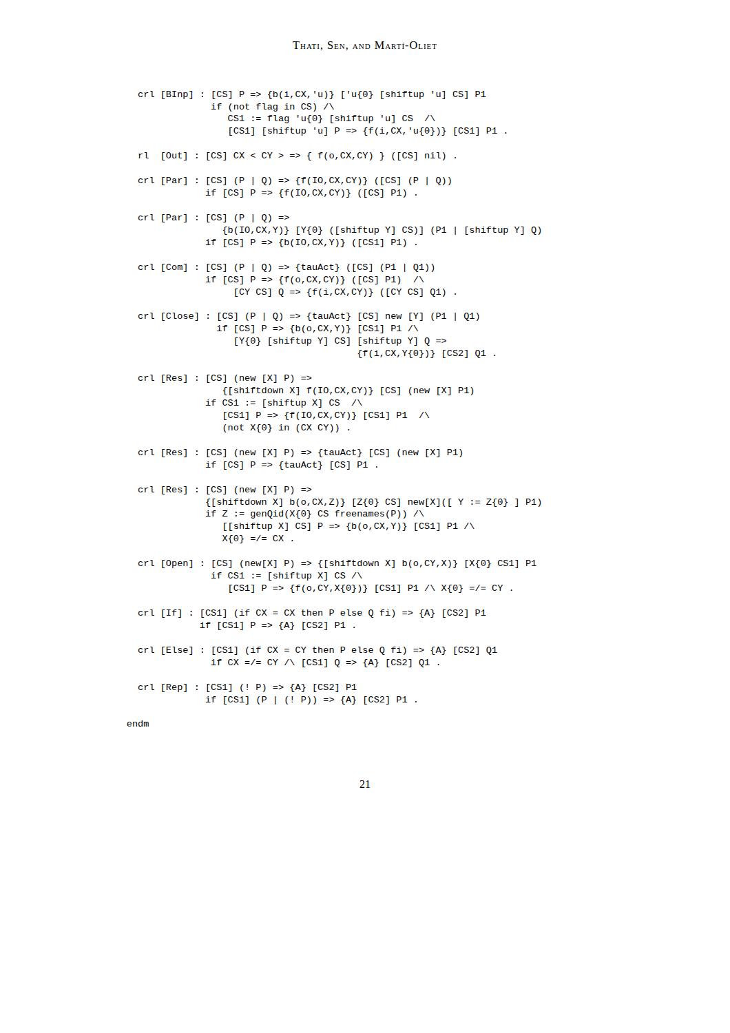Thati, Sen, and Martí-Oliet
  crl [BInp] : [CS] P => {b(i,CX,'u)} ['u{0} [shiftup 'u] CS] P1
               if (not flag in CS) /\
                  CS1 := flag 'u{0} [shiftup 'u] CS  /\
                  [CS1] [shiftup 'u] P => {f(i,CX,'u{0})} [CS1] P1 .

  rl  [Out] : [CS] CX < CY > => { f(o,CX,CY) } ([CS] nil) .

  crl [Par] : [CS] (P | Q) => {f(IO,CX,CY)} ([CS] (P | Q))
              if [CS] P => {f(IO,CX,CY)} ([CS] P1) .

  crl [Par] : [CS] (P | Q) =>
                 {b(IO,CX,Y)} [Y{0} ([shiftup Y] CS)] (P1 | [shiftup Y] Q)
              if [CS] P => {b(IO,CX,Y)} ([CS1] P1) .

  crl [Com] : [CS] (P | Q) => {tauAct} ([CS] (P1 | Q1))
              if [CS] P => {f(o,CX,CY)} ([CS] P1)  /\
                   [CY CS] Q => {f(i,CX,CY)} ([CY CS] Q1) .

  crl [Close] : [CS] (P | Q) => {tauAct} [CS] new [Y] (P1 | Q1)
                if [CS] P => {b(o,CX,Y)} [CS1] P1 /\
                   [Y{0} [shiftup Y] CS] [shiftup Y] Q =>
                                         {f(i,CX,Y{0})} [CS2] Q1 .

  crl [Res] : [CS] (new [X] P) =>
                 {[shiftdown X] f(IO,CX,CY)} [CS] (new [X] P1)
              if CS1 := [shiftup X] CS  /\
                 [CS1] P => {f(IO,CX,CY)} [CS1] P1  /\
                 (not X{0} in (CX CY)) .

  crl [Res] : [CS] (new [X] P) => {tauAct} [CS] (new [X] P1)
              if [CS] P => {tauAct} [CS] P1 .

  crl [Res] : [CS] (new [X] P) =>
              {[shiftdown X] b(o,CX,Z)} [Z{0} CS] new[X]([ Y := Z{0} ] P1)
              if Z := genQid(X{0} CS freenames(P)) /\
                 [[shiftup X] CS] P => {b(o,CX,Y)} [CS1] P1 /\
                 X{0} =/= CX .

  crl [Open] : [CS] (new[X] P) => {[shiftdown X] b(o,CY,X)} [X{0} CS1] P1
               if CS1 := [shiftup X] CS /\
                  [CS1] P => {f(o,CY,X{0})} [CS1] P1 /\ X{0} =/= CY .

  crl [If] : [CS1] (if CX = CX then P else Q fi) => {A} [CS2] P1
             if [CS1] P => {A} [CS2] P1 .

  crl [Else] : [CS1] (if CX = CY then P else Q fi) => {A} [CS2] Q1
               if CX =/= CY /\ [CS1] Q => {A} [CS2] Q1 .

  crl [Rep] : [CS1] (! P) => {A} [CS2] P1
              if [CS1] (P | (! P)) => {A} [CS2] P1 .

endm
21